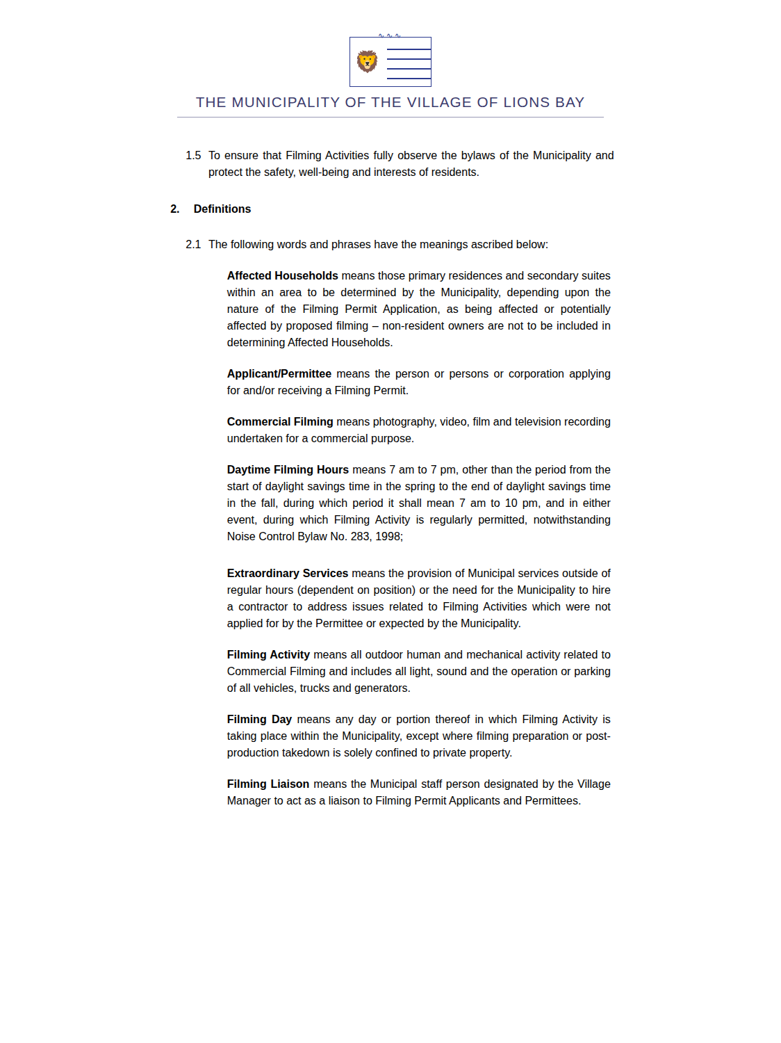∿∿∿
The Municipality of the Village of Lions Bay
1.5
To ensure that Filming Activities fully observe the bylaws of the Municipality and protect the safety, well-being and interests of residents.
2. Definitions
2.1
The following words and phrases have the meanings ascribed below:
Affected Households means those primary residences and secondary suites within an area to be determined by the Municipality, depending upon the nature of the Filming Permit Application, as being affected or potentially affected by proposed filming – non-resident owners are not to be included in determining Affected Households.
Applicant/Permittee means the person or persons or corporation applying for and/or receiving a Filming Permit.
Commercial Filming means photography, video, film and television recording undertaken for a commercial purpose.
Daytime Filming Hours means 7 am to 7 pm, other than the period from the start of daylight savings time in the spring to the end of daylight savings time in the fall, during which period it shall mean 7 am to 10 pm, and in either event, during which Filming Activity is regularly permitted, notwithstanding Noise Control Bylaw No. 283, 1998;
Extraordinary Services means the provision of Municipal services outside of regular hours (dependent on position) or the need for the Municipality to hire a contractor to address issues related to Filming Activities which were not applied for by the Permittee or expected by the Municipality.
Filming Activity means all outdoor human and mechanical activity related to Commercial Filming and includes all light, sound and the operation or parking of all vehicles, trucks and generators.
Filming Day means any day or portion thereof in which Filming Activity is taking place within the Municipality, except where filming preparation or post-production takedown is solely confined to private property.
Filming Liaison means the Municipal staff person designated by the Village Manager to act as a liaison to Filming Permit Applicants and Permittees.